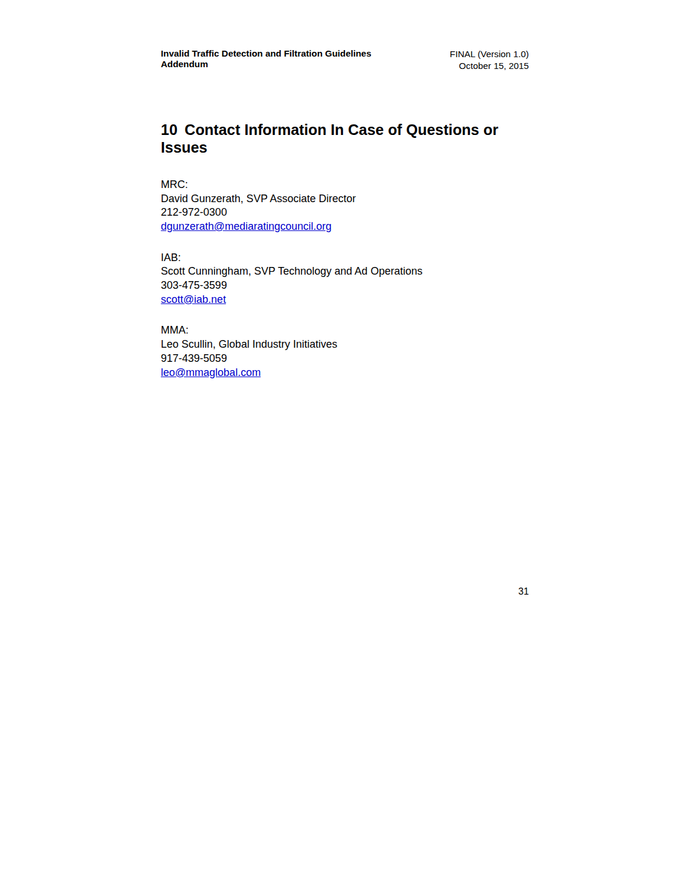Invalid Traffic Detection and Filtration Guidelines Addendum
FINAL (Version 1.0)
October 15, 2015
10 Contact Information In Case of Questions or Issues
MRC:
David Gunzerath, SVP Associate Director
212-972-0300
dgunzerath@mediaratingcouncil.org
IAB:
Scott Cunningham, SVP Technology and Ad Operations
303-475-3599
scott@iab.net
MMA:
Leo Scullin, Global Industry Initiatives
917-439-5059
leo@mmaglobal.com
31